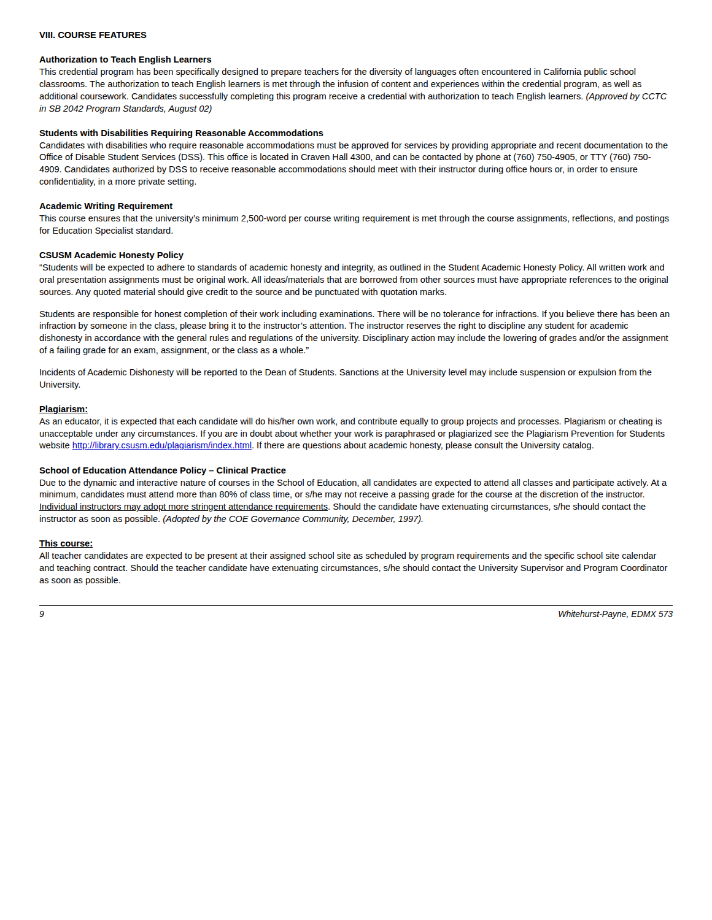VIII. COURSE FEATURES
Authorization to Teach English Learners
This credential program has been specifically designed to prepare teachers for the diversity of languages often encountered in California public school classrooms. The authorization to teach English learners is met through the infusion of content and experiences within the credential program, as well as additional coursework. Candidates successfully completing this program receive a credential with authorization to teach English learners. (Approved by CCTC in SB 2042 Program Standards, August 02)
Students with Disabilities Requiring Reasonable Accommodations
Candidates with disabilities who require reasonable accommodations must be approved for services by providing appropriate and recent documentation to the Office of Disable Student Services (DSS). This office is located in Craven Hall 4300, and can be contacted by phone at (760) 750-4905, or TTY (760) 750-4909. Candidates authorized by DSS to receive reasonable accommodations should meet with their instructor during office hours or, in order to ensure confidentiality, in a more private setting.
Academic Writing Requirement
This course ensures that the university’s minimum 2,500-word per course writing requirement is met through the course assignments, reflections, and postings for Education Specialist standard.
CSUSM Academic Honesty Policy
“Students will be expected to adhere to standards of academic honesty and integrity, as outlined in the Student Academic Honesty Policy. All written work and oral presentation assignments must be original work. All ideas/materials that are borrowed from other sources must have appropriate references to the original sources. Any quoted material should give credit to the source and be punctuated with quotation marks.
Students are responsible for honest completion of their work including examinations. There will be no tolerance for infractions. If you believe there has been an infraction by someone in the class, please bring it to the instructor’s attention. The instructor reserves the right to discipline any student for academic dishonesty in accordance with the general rules and regulations of the university. Disciplinary action may include the lowering of grades and/or the assignment of a failing grade for an exam, assignment, or the class as a whole.”
Incidents of Academic Dishonesty will be reported to the Dean of Students. Sanctions at the University level may include suspension or expulsion from the University.
Plagiarism:
As an educator, it is expected that each candidate will do his/her own work, and contribute equally to group projects and processes. Plagiarism or cheating is unacceptable under any circumstances. If you are in doubt about whether your work is paraphrased or plagiarized see the Plagiarism Prevention for Students website http://library.csusm.edu/plagiarism/index.html. If there are questions about academic honesty, please consult the University catalog.
School of Education Attendance Policy – Clinical Practice
Due to the dynamic and interactive nature of courses in the School of Education, all candidates are expected to attend all classes and participate actively. At a minimum, candidates must attend more than 80% of class time, or s/he may not receive a passing grade for the course at the discretion of the instructor. Individual instructors may adopt more stringent attendance requirements. Should the candidate have extenuating circumstances, s/he should contact the instructor as soon as possible. (Adopted by the COE Governance Community, December, 1997).
This course:
All teacher candidates are expected to be present at their assigned school site as scheduled by program requirements and the specific school site calendar and teaching contract. Should the teacher candidate have extenuating circumstances, s/he should contact the University Supervisor and Program Coordinator as soon as possible.
9 Whitehurst-Payne, EDMX 573